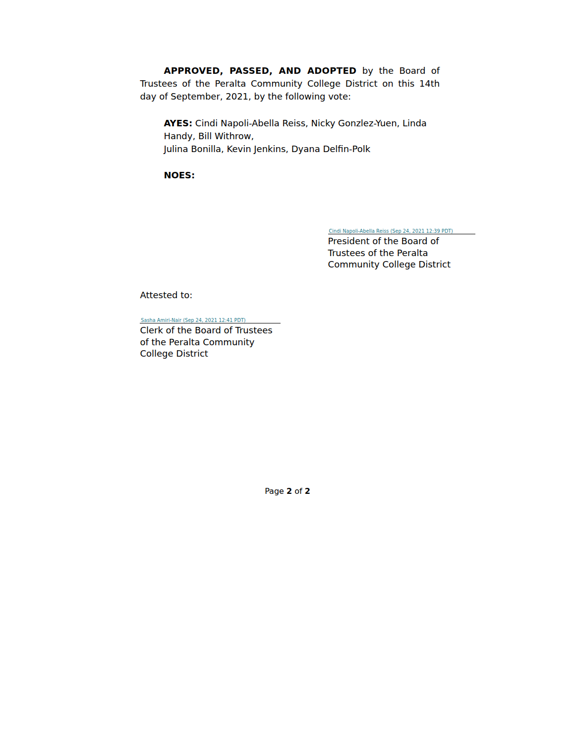APPROVED, PASSED, AND ADOPTED by the Board of Trustees of the Peralta Community College District on this 14th day of September, 2021, by the following vote:
AYES: Cindi Napoli-Abella Reiss, Nicky Gonzlez-Yuen, Linda Handy, Bill Withrow, Julina Bonilla, Kevin Jenkins, Dyana Delfin-Polk
NOES:
  Cindi Napoli-Abella Reiss (Sep 24, 2021 12:39 PDT)
President of the Board of Trustees of the Peralta Community College District
Attested to:
  Sasha Amiri-Nair (Sep 24, 2021 12:41 PDT)
Clerk of the Board of Trustees of the Peralta Community College District
Page 2 of 2